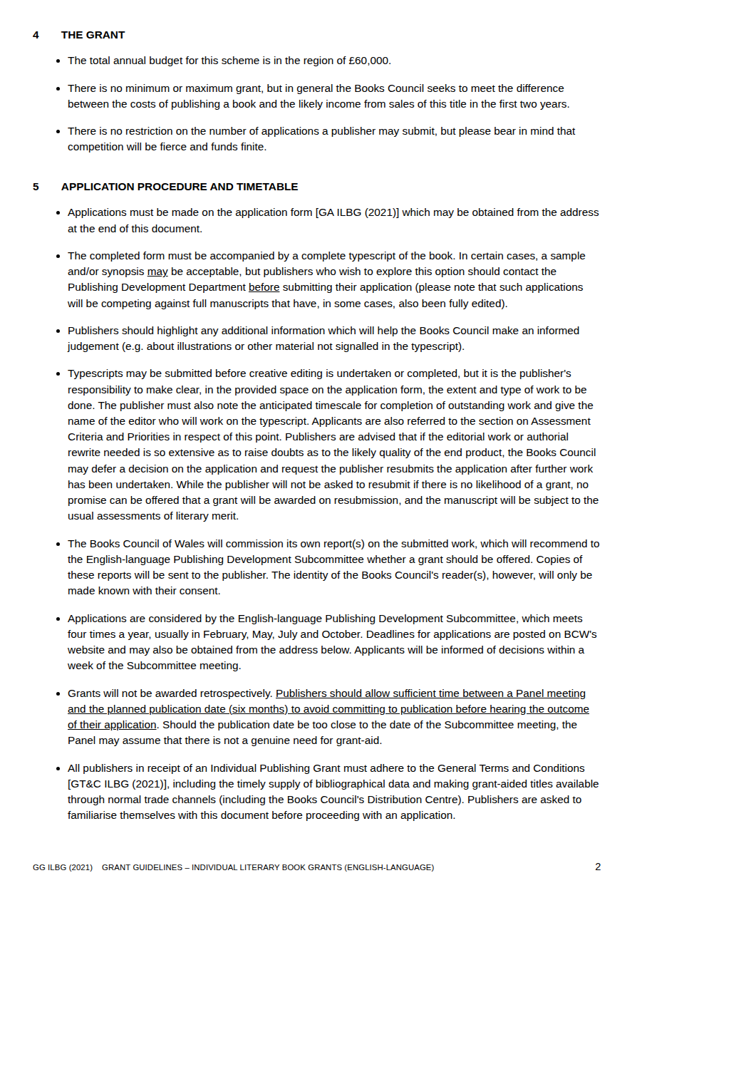4 The Grant
The total annual budget for this scheme is in the region of £60,000.
There is no minimum or maximum grant, but in general the Books Council seeks to meet the difference between the costs of publishing a book and the likely income from sales of this title in the first two years.
There is no restriction on the number of applications a publisher may submit, but please bear in mind that competition will be fierce and funds finite.
5 Application Procedure and Timetable
Applications must be made on the application form [GA ILBG (2021)] which may be obtained from the address at the end of this document.
The completed form must be accompanied by a complete typescript of the book. In certain cases, a sample and/or synopsis may be acceptable, but publishers who wish to explore this option should contact the Publishing Development Department before submitting their application (please note that such applications will be competing against full manuscripts that have, in some cases, also been fully edited).
Publishers should highlight any additional information which will help the Books Council make an informed judgement (e.g. about illustrations or other material not signalled in the typescript).
Typescripts may be submitted before creative editing is undertaken or completed, but it is the publisher's responsibility to make clear, in the provided space on the application form, the extent and type of work to be done. The publisher must also note the anticipated timescale for completion of outstanding work and give the name of the editor who will work on the typescript. Applicants are also referred to the section on Assessment Criteria and Priorities in respect of this point. Publishers are advised that if the editorial work or authorial rewrite needed is so extensive as to raise doubts as to the likely quality of the end product, the Books Council may defer a decision on the application and request the publisher resubmits the application after further work has been undertaken. While the publisher will not be asked to resubmit if there is no likelihood of a grant, no promise can be offered that a grant will be awarded on resubmission, and the manuscript will be subject to the usual assessments of literary merit.
The Books Council of Wales will commission its own report(s) on the submitted work, which will recommend to the English-language Publishing Development Subcommittee whether a grant should be offered. Copies of these reports will be sent to the publisher. The identity of the Books Council's reader(s), however, will only be made known with their consent.
Applications are considered by the English-language Publishing Development Subcommittee, which meets four times a year, usually in February, May, July and October. Deadlines for applications are posted on BCW's website and may also be obtained from the address below. Applicants will be informed of decisions within a week of the Subcommittee meeting.
Grants will not be awarded retrospectively. Publishers should allow sufficient time between a Panel meeting and the planned publication date (six months) to avoid committing to publication before hearing the outcome of their application. Should the publication date be too close to the date of the Subcommittee meeting, the Panel may assume that there is not a genuine need for grant-aid.
All publishers in receipt of an Individual Publishing Grant must adhere to the General Terms and Conditions [GT&C ILBG (2021)], including the timely supply of bibliographical data and making grant-aided titles available through normal trade channels (including the Books Council's Distribution Centre). Publishers are asked to familiarise themselves with this document before proceeding with an application.
GG ILBG (2021) GRANT GUIDELINES – INDIVIDUAL LITERARY BOOK GRANTS (ENGLISH-LANGUAGE) 2